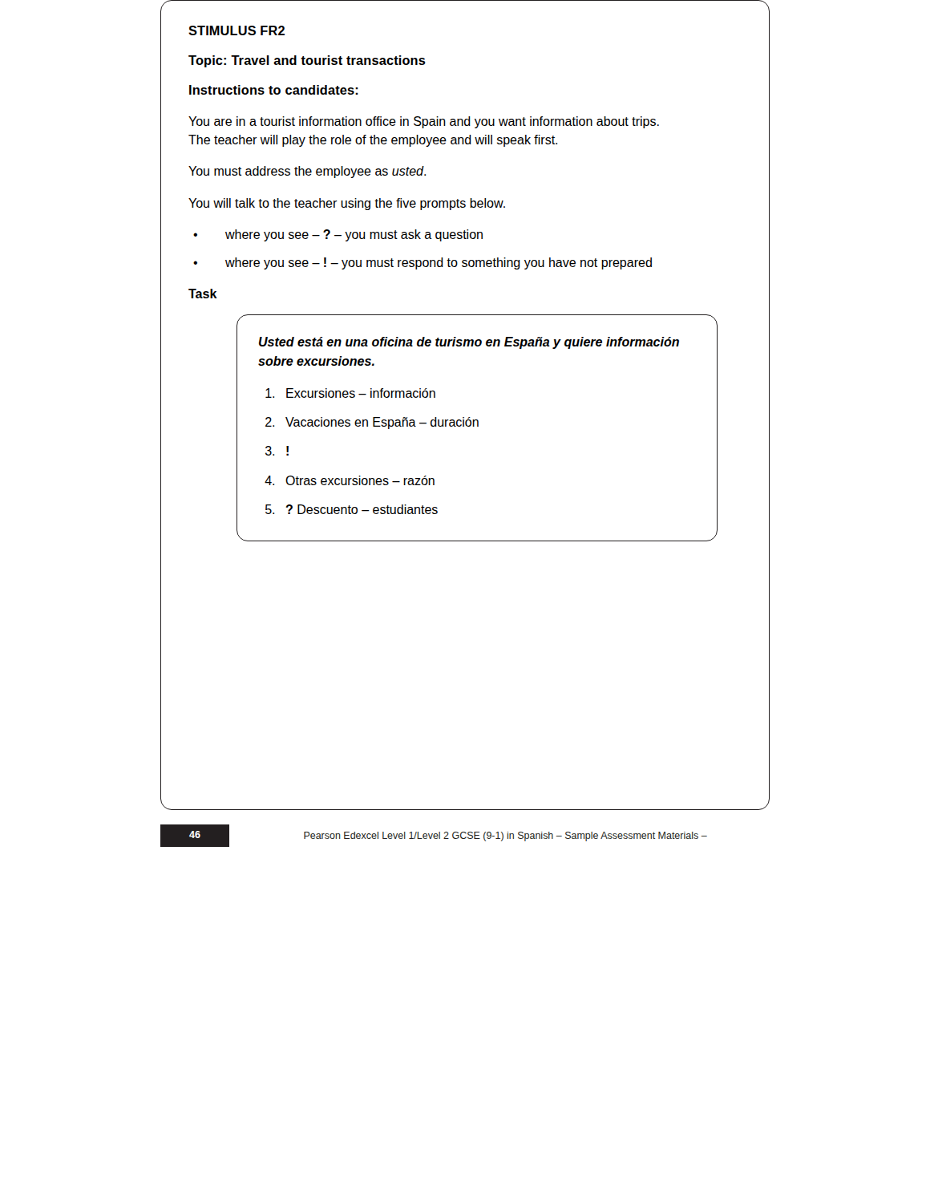STIMULUS FR2
Topic: Travel and tourist transactions
Instructions to candidates:
You are in a tourist information office in Spain and you want information about trips.
The teacher will play the role of the employee and will speak first.
You must address the employee as usted.
You will talk to the teacher using the five prompts below.
where you see – ? – you must ask a question
where you see – ! – you must respond to something you have not prepared
Task
Usted está en una oficina de turismo en España y quiere información sobre excursiones.
Excursiones – información
Vacaciones en España – duración
!
Otras excursiones – razón
? Descuento – estudiantes
46
Pearson Edexcel Level 1/Level 2 GCSE (9-1) in Spanish – Sample Assessment Materials –